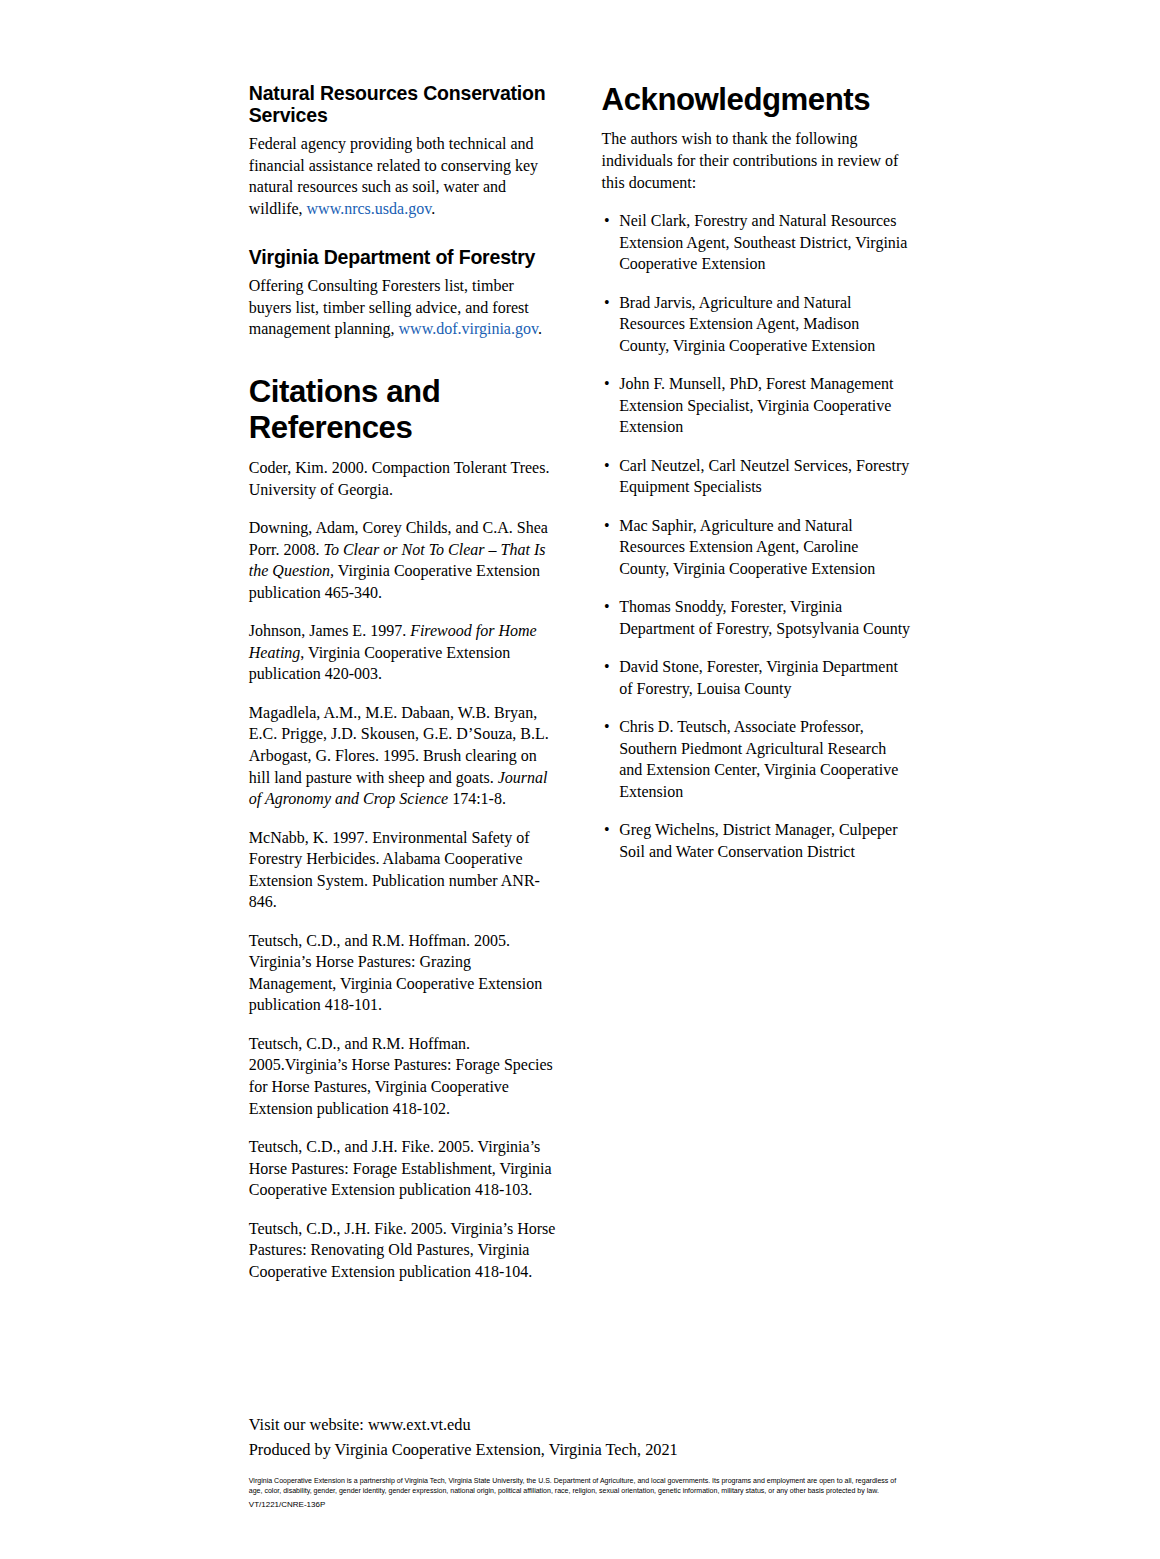Natural Resources Conservation Services
Federal agency providing both technical and financial assistance related to conserving key natural resources such as soil, water and wildlife, www.nrcs.usda.gov.
Virginia Department of Forestry
Offering Consulting Foresters list, timber buyers list, timber selling advice, and forest management planning, www.dof.virginia.gov.
Citations and References
Coder, Kim. 2000. Compaction Tolerant Trees. University of Georgia.
Downing, Adam, Corey Childs, and C.A. Shea Porr. 2008. To Clear or Not To Clear – That Is the Question, Virginia Cooperative Extension publication 465-340.
Johnson, James E. 1997. Firewood for Home Heating, Virginia Cooperative Extension publication 420-003.
Magadlela, A.M., M.E. Dabaan, W.B. Bryan, E.C. Prigge, J.D. Skousen, G.E. D’Souza, B.L. Arbogast, G. Flores. 1995. Brush clearing on hill land pasture with sheep and goats. Journal of Agronomy and Crop Science 174:1-8.
McNabb, K. 1997. Environmental Safety of Forestry Herbicides. Alabama Cooperative Extension System. Publication number ANR-846.
Teutsch, C.D., and R.M. Hoffman. 2005. Virginia’s Horse Pastures: Grazing Management, Virginia Cooperative Extension publication 418-101.
Teutsch, C.D., and R.M. Hoffman. 2005.Virginia’s Horse Pastures: Forage Species for Horse Pastures, Virginia Cooperative Extension publication 418-102.
Teutsch, C.D., and J.H. Fike. 2005. Virginia’s Horse Pastures: Forage Establishment, Virginia Cooperative Extension publication 418-103.
Teutsch, C.D., J.H. Fike. 2005. Virginia’s Horse Pastures: Renovating Old Pastures, Virginia Cooperative Extension publication 418-104.
Acknowledgments
The authors wish to thank the following individuals for their contributions in review of this document:
Neil Clark, Forestry and Natural Resources Extension Agent, Southeast District, Virginia Cooperative Extension
Brad Jarvis, Agriculture and Natural Resources Extension Agent, Madison County, Virginia Cooperative Extension
John F. Munsell, PhD, Forest Management Extension Specialist, Virginia Cooperative Extension
Carl Neutzel, Carl Neutzel Services, Forestry Equipment Specialists
Mac Saphir, Agriculture and Natural Resources Extension Agent, Caroline County, Virginia Cooperative Extension
Thomas Snoddy, Forester, Virginia Department of Forestry, Spotsylvania County
David Stone, Forester, Virginia Department of Forestry, Louisa County
Chris D. Teutsch, Associate Professor, Southern Piedmont Agricultural Research and Extension Center, Virginia Cooperative Extension
Greg Wichelns, District Manager, Culpeper Soil and Water Conservation District
Visit our website: www.ext.vt.edu
Produced by Virginia Cooperative Extension, Virginia Tech, 2021
Virginia Cooperative Extension is a partnership of Virginia Tech, Virginia State University, the U.S. Department of Agriculture, and local governments. Its programs and employment are open to all, regardless of age, color, disability, gender, gender identity, gender expression, national origin, political affiliation, race, religion, sexual orientation, genetic information, military status, or any other basis protected by law.
VT/1221/CNRE-136P